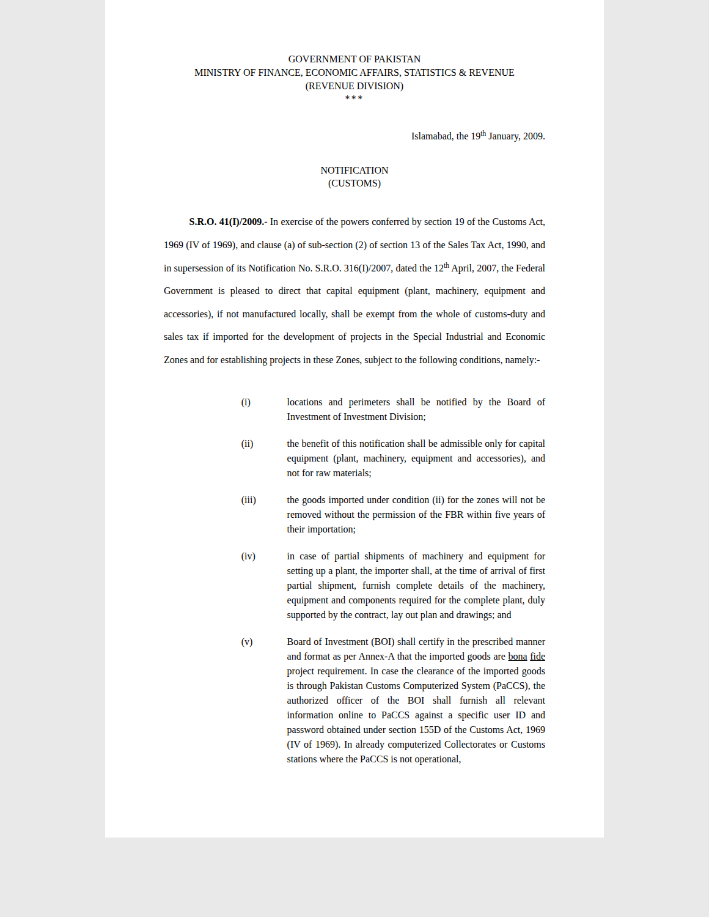GOVERNMENT OF PAKISTAN
MINISTRY OF FINANCE, ECONOMIC AFFAIRS, STATISTICS & REVENUE
(REVENUE DIVISION)
***
Islamabad, the 19th January, 2009.
NOTIFICATION
(CUSTOMS)
S.R.O. 41(I)/2009.- In exercise of the powers conferred by section 19 of the Customs Act, 1969 (IV of 1969), and clause (a) of sub-section (2) of section 13 of the Sales Tax Act, 1990, and in supersession of its Notification No. S.R.O. 316(I)/2007, dated the 12th April, 2007, the Federal Government is pleased to direct that capital equipment (plant, machinery, equipment and accessories), if not manufactured locally, shall be exempt from the whole of customs-duty and sales tax if imported for the development of projects in the Special Industrial and Economic Zones and for establishing projects in these Zones, subject to the following conditions, namely:-
(i) locations and perimeters shall be notified by the Board of Investment of Investment Division;
(ii) the benefit of this notification shall be admissible only for capital equipment (plant, machinery, equipment and accessories), and not for raw materials;
(iii) the goods imported under condition (ii) for the zones will not be removed without the permission of the FBR within five years of their importation;
(iv) in case of partial shipments of machinery and equipment for setting up a plant, the importer shall, at the time of arrival of first partial shipment, furnish complete details of the machinery, equipment and components required for the complete plant, duly supported by the contract, lay out plan and drawings; and
(v) Board of Investment (BOI) shall certify in the prescribed manner and format as per Annex-A that the imported goods are bona fide project requirement. In case the clearance of the imported goods is through Pakistan Customs Computerized System (PaCCS), the authorized officer of the BOI shall furnish all relevant information online to PaCCS against a specific user ID and password obtained under section 155D of the Customs Act, 1969 (IV of 1969). In already computerized Collectorates or Customs stations where the PaCCS is not operational,